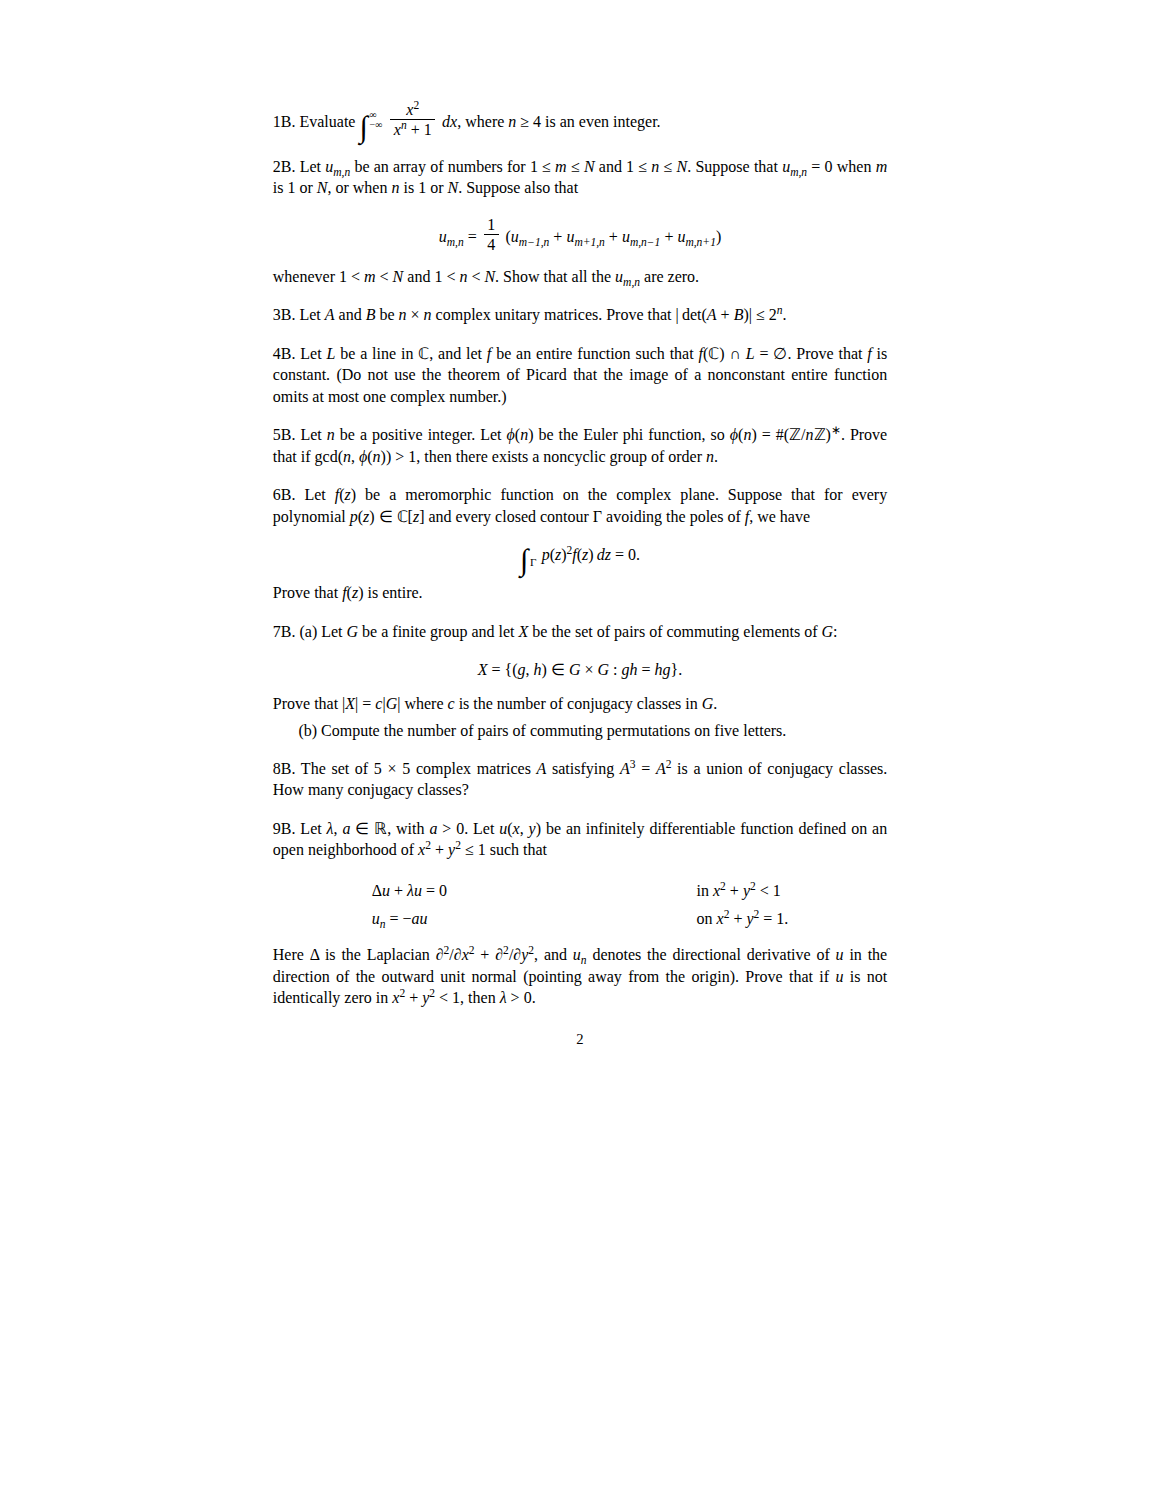1B. Evaluate ∫∞−∞ x2 xn + 1 dx, where n ≥ 4 is an even integer.
2B. Let um,n be an array of numbers for 1 ≤ m ≤ N and 1 ≤ n ≤ N. Suppose that um,n = 0 when m is 1 or N, or when n is 1 or N. Suppose also that
um,n = 14 (um−1,n + um+1,n + um,n−1 + um,n+1)
whenever 1 < m < N and 1 < n < N. Show that all the um,n are zero.
3B. Let A and B be n × n complex unitary matrices. Prove that | det(A + B)| ≤ 2n.
4B. Let L be a line in ℂ, and let f be an entire function such that f(ℂ) ∩ L = ∅. Prove that f is constant. (Do not use the theorem of Picard that the image of a nonconstant entire function omits at most one complex number.)
5B. Let n be a positive integer. Let ϕ(n) be the Euler phi function, so ϕ(n) = #(ℤ/n ℤ)∗. Prove that if gcd(n, ϕ(n)) > 1, then there exists a noncyclic group of order n.
6B. Let f(z) be a meromorphic function on the complex plane. Suppose that for every polynomial p(z) ∈ ℂ[z] and every closed contour Γ avoiding the poles of f, we have
∫Γ p(z)2f(z) dz = 0.
Prove that f(z) is entire.
7B. (a) Let G be a finite group and let X be the set of pairs of commuting elements of G:
X = {(g, h) ∈ G × G : gh = hg}.
Prove that |X| = c|G| where c is the number of conjugacy classes in G.
(b) Compute the number of pairs of commuting permutations on five letters.
8B. The set of 5 × 5 complex matrices A satisfying A3 = A2 is a union of conjugacy classes. How many conjugacy classes?
9B. Let λ, a ∈ ℝ, with a > 0. Let u(x, y) be an infinitely differentiable function defined on an open neighborhood of x2 + y2 ≤ 1 such that
| Δ u + λu = 0 | in x 2 + y 2 < 1 |
| u n = − au | on x 2 + y 2 = 1. |
Here Δ is the Laplacian ∂2/∂x2 + ∂2/∂y2, and un denotes the directional derivative of u in the direction of the outward unit normal (pointing away from the origin). Prove that if u is not identically zero in x2 + y2 < 1, then λ > 0.
2